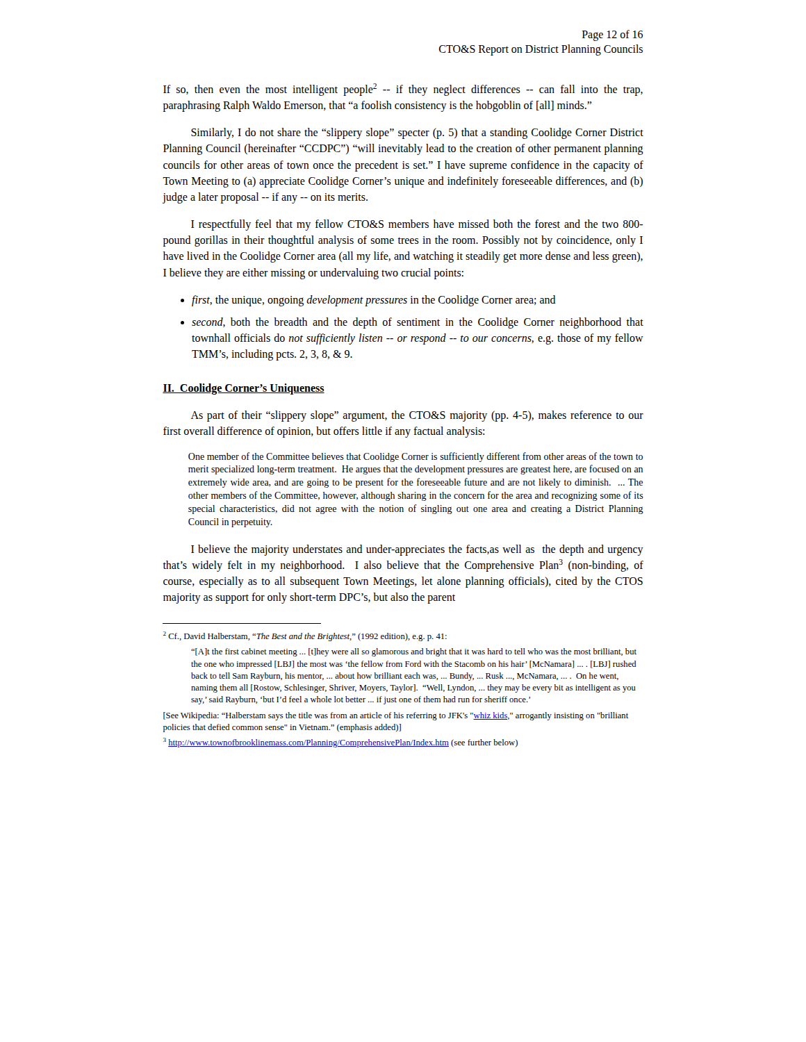Page 12 of 16
CTO&S Report on District Planning Councils
If so, then even the most intelligent people2 -- if they neglect differences -- can fall into the trap, paraphrasing Ralph Waldo Emerson, that “a foolish consistency is the hobgoblin of [all] minds.”
Similarly, I do not share the “slippery slope” specter (p. 5) that a standing Coolidge Corner District Planning Council (hereinafter “CCDPC”) “will inevitably lead to the creation of other permanent planning councils for other areas of town once the precedent is set.” I have supreme confidence in the capacity of Town Meeting to (a) appreciate Coolidge Corner’s unique and indefinitely foreseeable differences, and (b) judge a later proposal -- if any -- on its merits.
I respectfully feel that my fellow CTO&S members have missed both the forest and the two 800-pound gorillas in their thoughtful analysis of some trees in the room. Possibly not by coincidence, only I have lived in the Coolidge Corner area (all my life, and watching it steadily get more dense and less green), I believe they are either missing or undervaluing two crucial points:
first, the unique, ongoing development pressures in the Coolidge Corner area; and
second, both the breadth and the depth of sentiment in the Coolidge Corner neighborhood that townhall officials do not sufficiently listen -- or respond -- to our concerns, e.g. those of my fellow TMM’s, including pcts. 2, 3, 8, & 9.
II. Coolidge Corner’s Uniqueness
As part of their “slippery slope” argument, the CTO&S majority (pp. 4-5), makes reference to our first overall difference of opinion, but offers little if any factual analysis:
One member of the Committee believes that Coolidge Corner is sufficiently different from other areas of the town to merit specialized long-term treatment. He argues that the development pressures are greatest here, are focused on an extremely wide area, and are going to be present for the foreseeable future and are not likely to diminish. ... The other members of the Committee, however, although sharing in the concern for the area and recognizing some of its special characteristics, did not agree with the notion of singling out one area and creating a District Planning Council in perpetuity.
I believe the majority understates and under-appreciates the facts,as well as the depth and urgency that’s widely felt in my neighborhood. I also believe that the Comprehensive Plan3 (non-binding, of course, especially as to all subsequent Town Meetings, let alone planning officials), cited by the CTOS majority as support for only short-term DPC’s, but also the parent
2 Cf., David Halberstam, “The Best and the Brightest,” (1992 edition), e.g. p. 41:
“[A]t the first cabinet meeting ... [t]hey were all so glamorous and bright that it was hard to tell who was the most brilliant, but the one who impressed [LBJ] the most was ‘the fellow from Ford with the Stacomb on his hair’ [McNamara] ... . [LBJ] rushed back to tell Sam Rayburn, his mentor, ... about how brilliant each was, ... Bundy, ... Rusk ..., McNamara, ... . On he went, naming them all [Rostow, Schlesinger, Shriver, Moyers, Taylor]. “Well, Lyndon, ... they may be every bit as intelligent as you say,’ said Rayburn, ‘but I’d feel a whole lot better ... if just one of them had run for sheriff once.’
[See Wikipedia: “Halberstam says the title was from an article of his referring to JFK's "whiz kids," arrogantly insisting on "brilliant policies that defied common sense" in Vietnam.” (emphasis added)]
3 http://www.townofbrooklinemass.com/Planning/ComprehensivePlan/Index.htm (see further below)